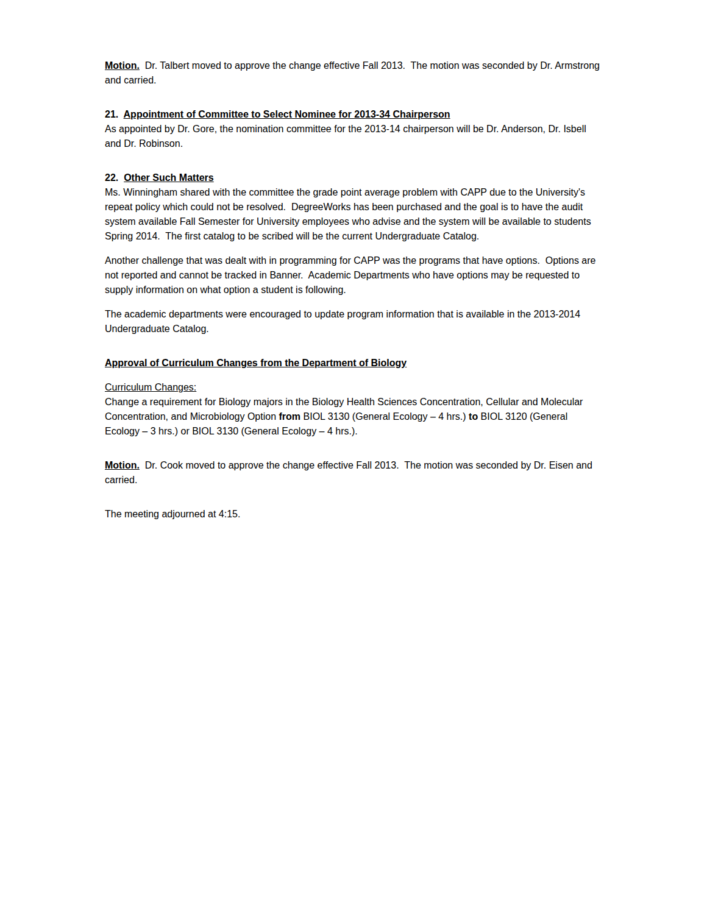Motion. Dr. Talbert moved to approve the change effective Fall 2013. The motion was seconded by Dr. Armstrong and carried.
21. Appointment of Committee to Select Nominee for 2013-34 Chairperson
As appointed by Dr. Gore, the nomination committee for the 2013-14 chairperson will be Dr. Anderson, Dr. Isbell and Dr. Robinson.
22. Other Such Matters
Ms. Winningham shared with the committee the grade point average problem with CAPP due to the University's repeat policy which could not be resolved. DegreeWorks has been purchased and the goal is to have the audit system available Fall Semester for University employees who advise and the system will be available to students Spring 2014. The first catalog to be scribed will be the current Undergraduate Catalog.
Another challenge that was dealt with in programming for CAPP was the programs that have options. Options are not reported and cannot be tracked in Banner. Academic Departments who have options may be requested to supply information on what option a student is following.
The academic departments were encouraged to update program information that is available in the 2013-2014 Undergraduate Catalog.
Approval of Curriculum Changes from the Department of Biology
Curriculum Changes:
Change a requirement for Biology majors in the Biology Health Sciences Concentration, Cellular and Molecular Concentration, and Microbiology Option from BIOL 3130 (General Ecology – 4 hrs.) to BIOL 3120 (General Ecology – 3 hrs.) or BIOL 3130 (General Ecology – 4 hrs.).
Motion. Dr. Cook moved to approve the change effective Fall 2013. The motion was seconded by Dr. Eisen and carried.
The meeting adjourned at 4:15.